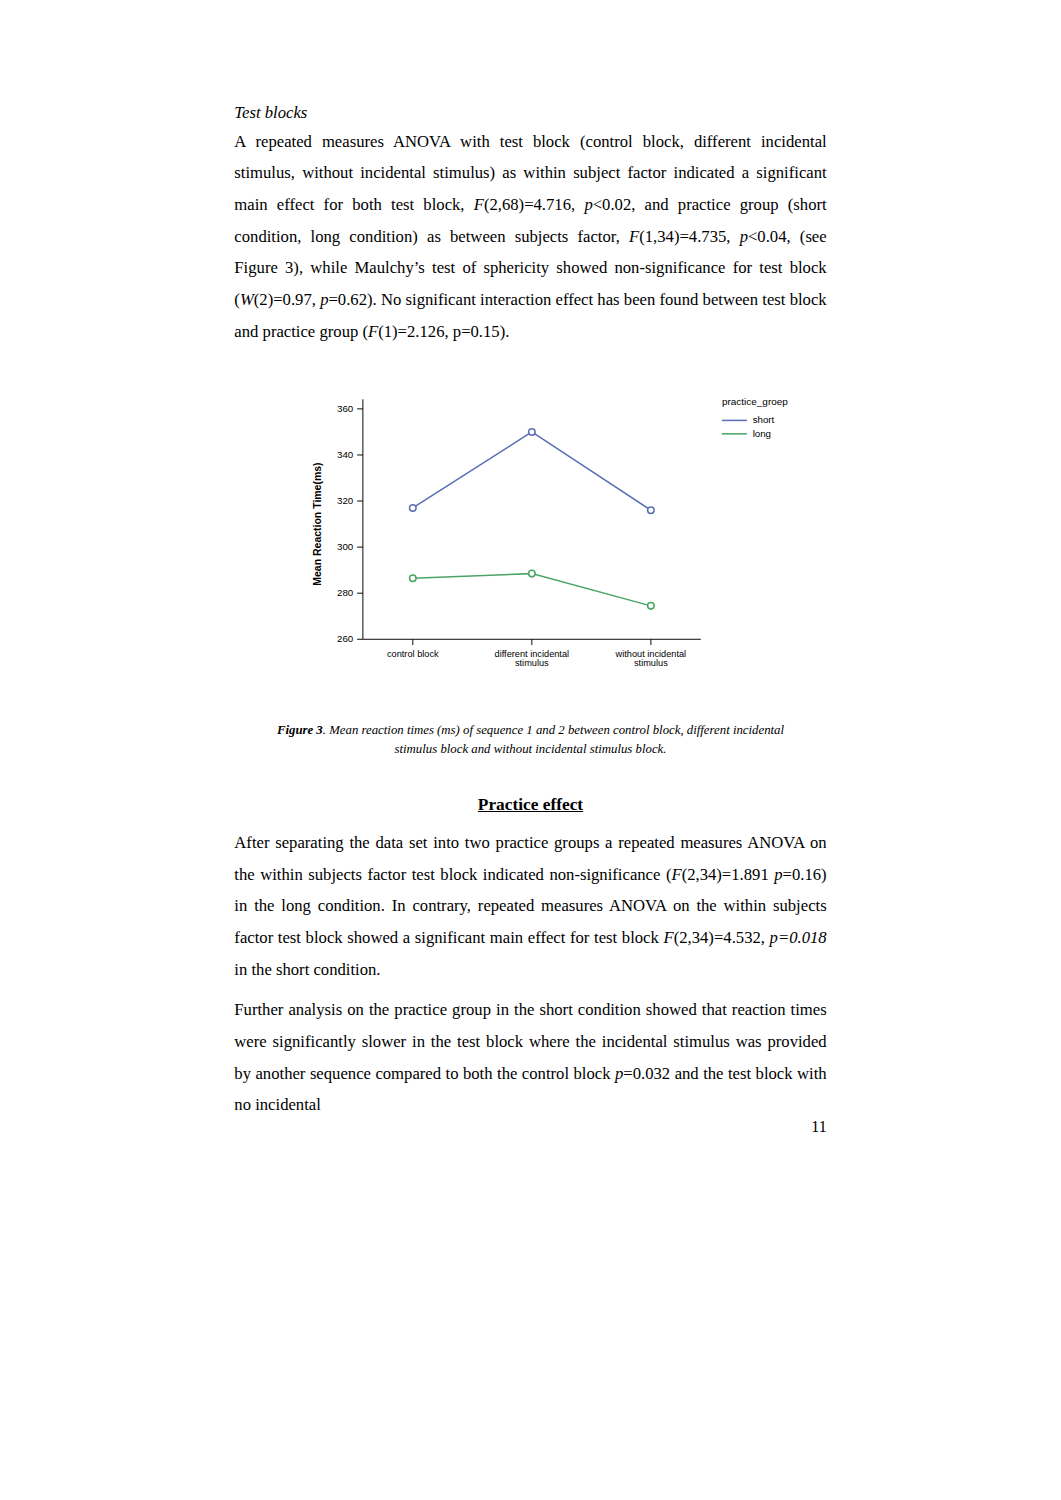Test blocks
A repeated measures ANOVA with test block (control block, different incidental stimulus, without incidental stimulus) as within subject factor indicated a significant main effect for both test block, F(2,68)=4.716, p<0.02, and practice group (short condition, long condition) as between subjects factor, F(1,34)=4.735, p<0.04, (see Figure 3), while Maulchy’s test of sphericity showed non-significance for test block (W(2)=0.97, p=0.62). No significant interaction effect has been found between test block and practice group (F(1)=2.126, p=0.15).
360 340 320 300 280 260 Mean Reaction Time(ms) control block different incidental stimulus without incidental stimulus practice_groep short long
Figure 3. Mean reaction times (ms) of sequence 1 and 2 between control block, different incidental stimulus block and without incidental stimulus block.
Practice effect
After separating the data set into two practice groups a repeated measures ANOVA on the within subjects factor test block indicated non-significance (F(2,34)=1.891 p=0.16) in the long condition. In contrary, repeated measures ANOVA on the within subjects factor test block showed a significant main effect for test block F(2,34)=4.532, p=0.018 in the short condition.
Further analysis on the practice group in the short condition showed that reaction times were significantly slower in the test block where the incidental stimulus was provided by another sequence compared to both the control block p=0.032 and the test block with no incidental
11